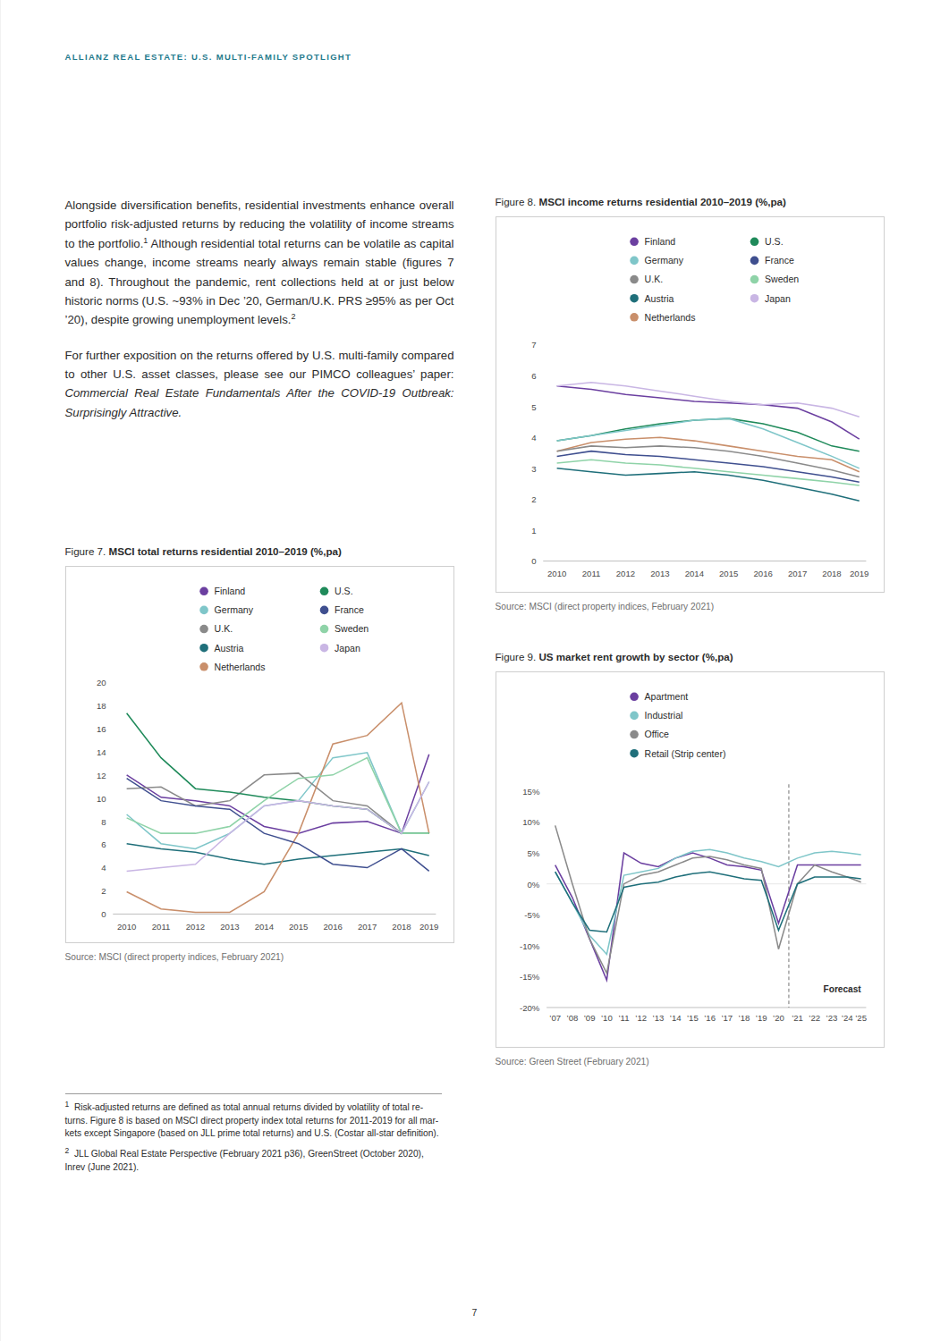Allianz Real Estate: U.S. Multi-Family Spotlight
Alongside diversification benefits, residential investments enhance overall portfolio risk-adjusted returns by reducing the volatility of income streams to the portfolio.1 Although residential total returns can be volatile as capital values change, income streams nearly always remain stable (figures 7 and 8). Throughout the pandemic, rent collections held at or just below historic norms (U.S. ~93% in Dec ’20, German/U.K. PRS ≥95% as per Oct ’20), despite growing unemployment levels.2
For further exposition on the returns offered by U.S. multi-family compared to other U.S. asset classes, please see our PIMCO colleagues’ paper: Commercial Real Estate Fundamentals After the COVID-19 Outbreak: Surprisingly Attractive.
Figure 7. MSCI total returns residential 2010–2019 (%,pa)
Finland U.S. Germany France U.K. Sweden Austria Japan Netherlands 20 18 16 14 12 10 8 6 4 2 0 2010 2011 2012 2013 2014 2015 2016 2017 2018 2019
Source: MSCI (direct property indices, February 2021)
Figure 8. MSCI income returns residential 2010–2019 (%,pa)
Finland U.S. Germany France U.K. Sweden Austria Japan Netherlands 7 6 5 4 3 2 1 0 2010 2011 2012 2013 2014 2015 2016 2017 2018 2019
Source: MSCI (direct property indices, February 2021)
Figure 9. US market rent growth by sector (%,pa)
Apartment Industrial Office Retail (Strip center) 15% 10% 5% 0% -5% -10% -15% -20% Forecast ’07 ’08 ’09 ’10 ’11 ’12 ’13 ’14 ’15 ’16 ’17 ’18 ’19 ’20 ’21 ’22 ’23 ’24 ’25
Source: Green Street (February 2021)
1 Risk-adjusted returns are defined as total annual returns divided by volatility of total returns. Figure 8 is based on MSCI direct property index total returns for 2011-2019 for all markets except Singapore (based on JLL prime total returns) and U.S. (Costar all-star definition).
2 JLL Global Real Estate Perspective (February 2021 p36), GreenStreet (October 2020), Inrev (June 2021).
7